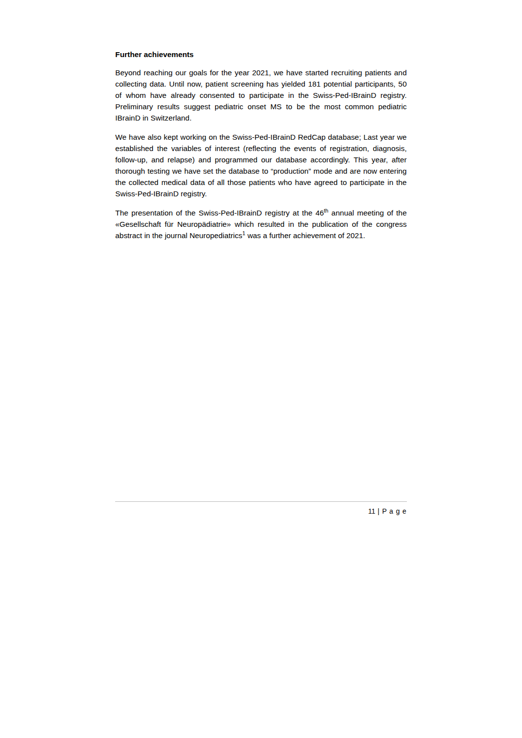Further achievements
Beyond reaching our goals for the year 2021, we have started recruiting patients and collecting data. Until now, patient screening has yielded 181 potential participants, 50 of whom have already consented to participate in the Swiss-Ped-IBrainD registry. Preliminary results suggest pediatric onset MS to be the most common pediatric IBrainD in Switzerland.
We have also kept working on the Swiss-Ped-IBrainD RedCap database; Last year we established the variables of interest (reflecting the events of registration, diagnosis, follow-up, and relapse) and programmed our database accordingly. This year, after thorough testing we have set the database to “production” mode and are now entering the collected medical data of all those patients who have agreed to participate in the Swiss-Ped-IBrainD registry.
The presentation of the Swiss-Ped-IBrainD registry at the 46th annual meeting of the «Gesellschaft für Neuropädiatrie» which resulted in the publication of the congress abstract in the journal Neuropediatrics1 was a further achievement of 2021.
11 | P a g e